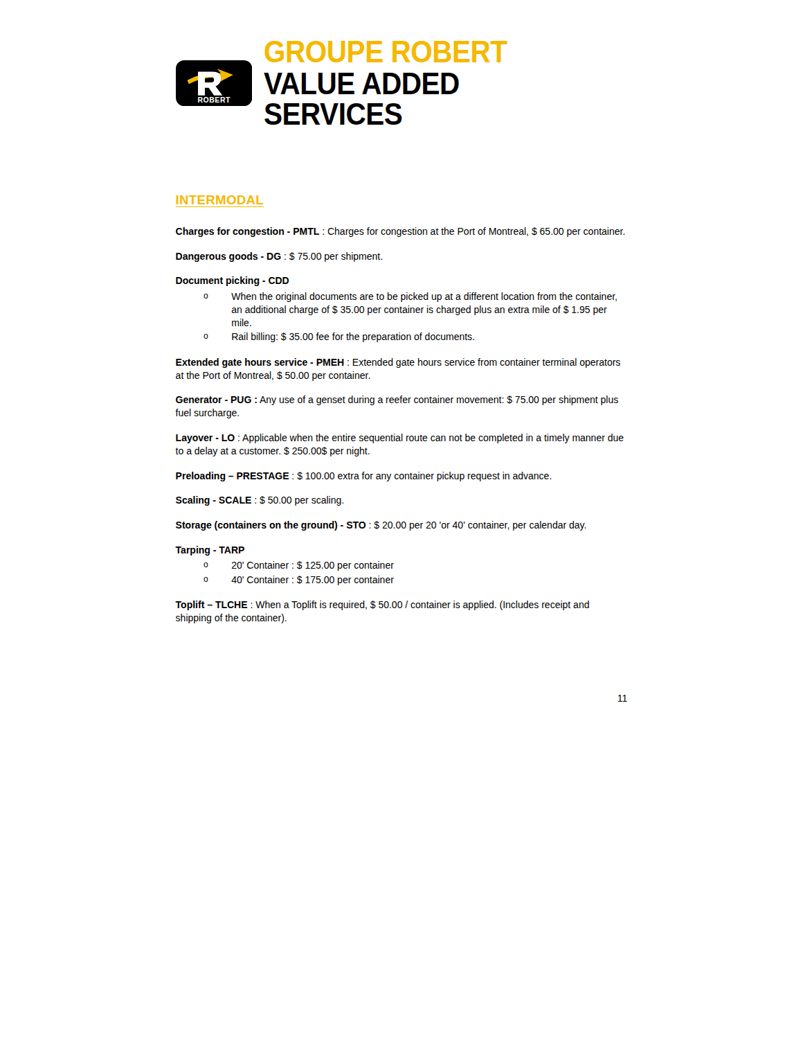ROBERT
GROUPE ROBERT
VALUE ADDED SERVICES
INTERMODAL
Charges for congestion - PMTL : Charges for congestion at the Port of Montreal, $ 65.00 per container.
Dangerous goods - DG : $ 75.00 per shipment.
Document picking - CDD
When the original documents are to be picked up at a different location from the container, an additional charge of $ 35.00 per container is charged plus an extra mile of $ 1.95 per mile.
Rail billing: $ 35.00 fee for the preparation of documents.
Extended gate hours service - PMEH : Extended gate hours service from container terminal operators at the Port of Montreal, $ 50.00 per container.
Generator - PUG : Any use of a genset during a reefer container movement: $ 75.00 per shipment plus fuel surcharge.
Layover - LO : Applicable when the entire sequential route can not be completed in a timely manner due to a delay at a customer. $ 250.00$ per night.
Preloading – PRESTAGE : $ 100.00 extra for any container pickup request in advance.
Scaling - SCALE : $ 50.00 per scaling.
Storage (containers on the ground) - STO : $ 20.00 per 20 'or 40' container, per calendar day.
Tarping - TARP
20' Container : $ 125.00 per container
40' Container : $ 175.00 per container
Toplift – TLCHE : When a Toplift is required, $ 50.00 / container is applied. (Includes receipt and shipping of the container).
11